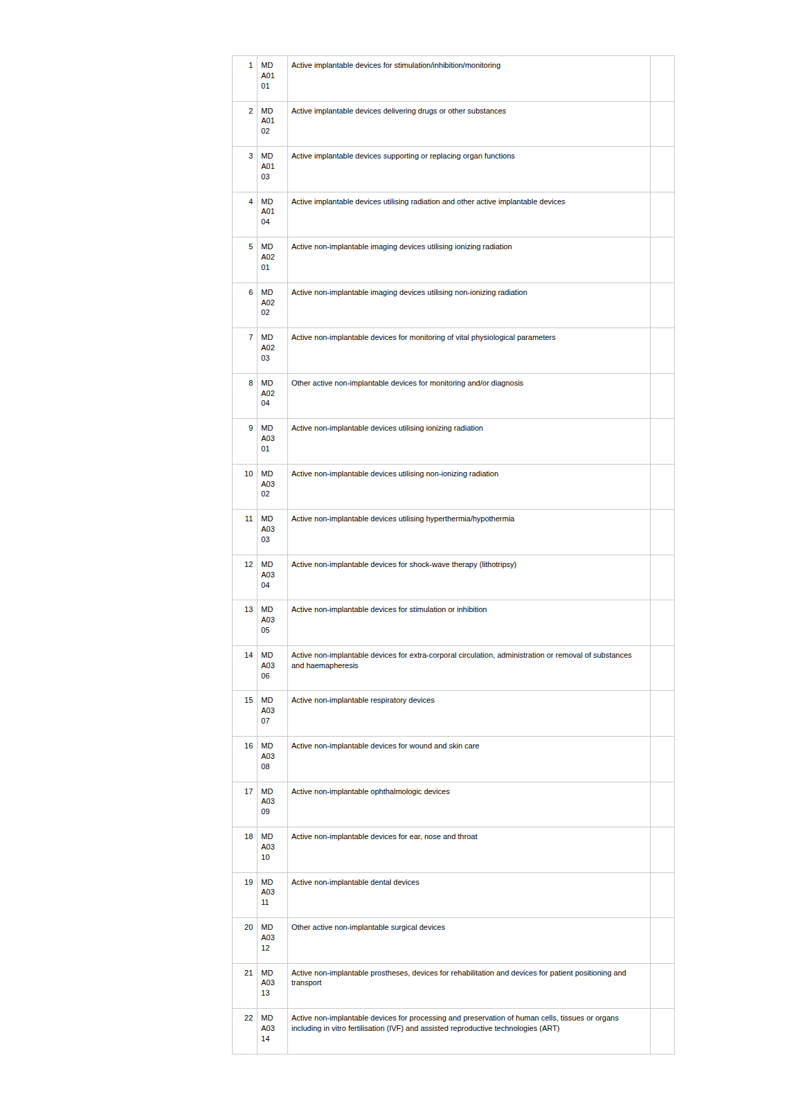| 1 | MD A01 01 | Active implantable devices for stimulation/inhibition/monitoring | |
| 2 | MD A01 02 | Active implantable devices delivering drugs or other substances | |
| 3 | MD A01 03 | Active implantable devices supporting or replacing organ functions | |
| 4 | MD A01 04 | Active implantable devices utilising radiation and other active implantable devices | |
| 5 | MD A02 01 | Active non-implantable imaging devices utilising ionizing radiation | |
| 6 | MD A02 02 | Active non-implantable imaging devices utilising non-ionizing radiation | |
| 7 | MD A02 03 | Active non-implantable devices for monitoring of vital physiological parameters | |
| 8 | MD A02 04 | Other active non-implantable devices for monitoring and/or diagnosis | |
| 9 | MD A03 01 | Active non-implantable devices utilising ionizing radiation | |
| 10 | MD A03 02 | Active non-implantable devices utilising non-ionizing radiation | |
| 11 | MD A03 03 | Active non-implantable devices utilising hyperthermia/hypothermia | |
| 12 | MD A03 04 | Active non-implantable devices for shock-wave therapy (lithotripsy) | |
| 13 | MD A03 05 | Active non-implantable devices for stimulation or inhibition | |
| 14 | MD A03 06 | Active non-implantable devices for extra-corporal circulation, administration or removal of substances and haemapheresis | |
| 15 | MD A03 07 | Active non-implantable respiratory devices | |
| 16 | MD A03 08 | Active non-implantable devices for wound and skin care | |
| 17 | MD A03 09 | Active non-implantable ophthalmologic devices | |
| 18 | MD A03 10 | Active non-implantable devices for ear, nose and throat | |
| 19 | MD A03 11 | Active non-implantable dental devices | |
| 20 | MD A03 12 | Other active non-implantable surgical devices | |
| 21 | MD A03 13 | Active non-implantable prostheses, devices for rehabilitation and devices for patient positioning and transport | |
| 22 | MD A03 14 | Active non-implantable devices for processing and preservation of human cells, tissues or organs including in vitro fertilisation (IVF) and assisted reproductive technologies (ART) | |